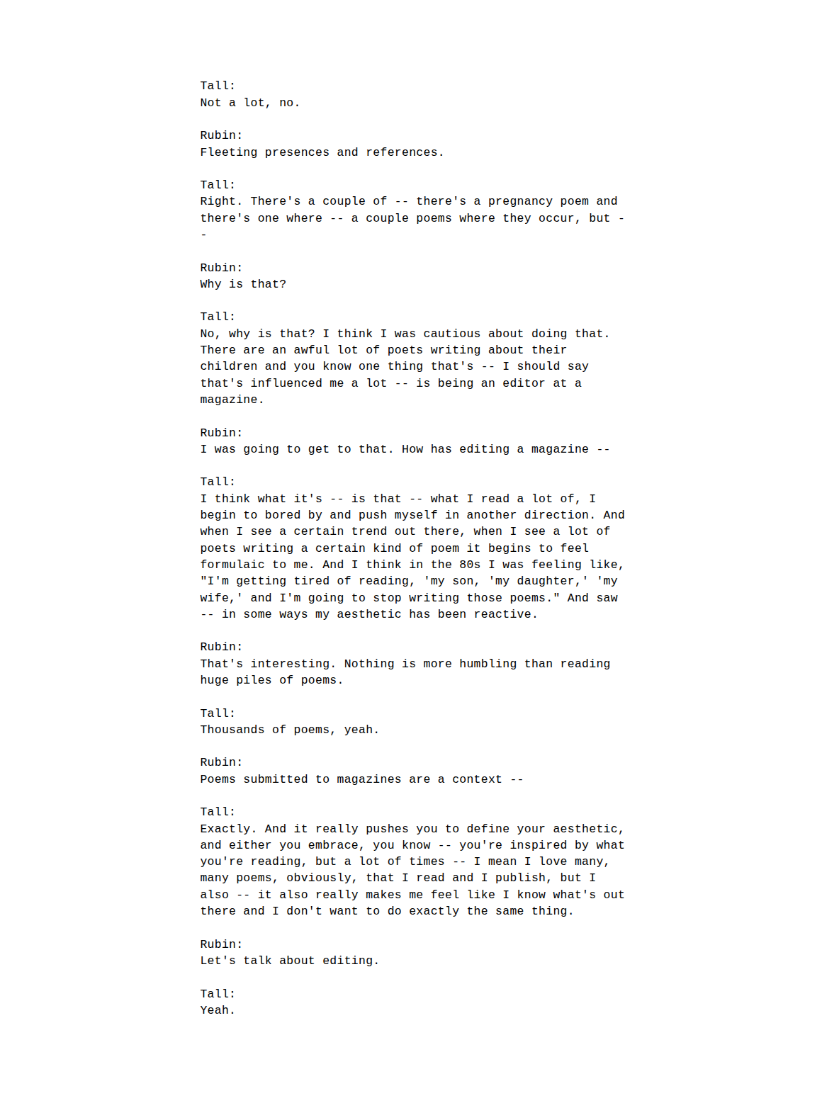Tall:
Not a lot, no.
Rubin:
Fleeting presences and references.
Tall:
Right. There's a couple of -- there's a pregnancy poem and there's one where -- a couple poems where they occur, but --
Rubin:
Why is that?
Tall:
No, why is that? I think I was cautious about doing that. There are an awful lot of poets writing about their children and you know one thing that's -- I should say that's influenced me a lot -- is being an editor at a magazine.
Rubin:
I was going to get to that. How has editing a magazine --
Tall:
I think what it's -- is that -- what I read a lot of, I begin to bored by and push myself in another direction. And when I see a certain trend out there, when I see a lot of poets writing a certain kind of poem it begins to feel formulaic to me. And I think in the 80s I was feeling like, "I'm getting tired of reading, 'my son, 'my daughter,' 'my wife,' and I'm going to stop writing those poems." And saw -- in some ways my aesthetic has been reactive.
Rubin:
That's interesting. Nothing is more humbling than reading huge piles of poems.
Tall:
Thousands of poems, yeah.
Rubin:
Poems submitted to magazines are a context --
Tall:
Exactly. And it really pushes you to define your aesthetic, and either you embrace, you know -- you're inspired by what you're reading, but a lot of times -- I mean I love many, many poems, obviously, that I read and I publish, but I also -- it also really makes me feel like I know what's out there and I don't want to do exactly the same thing.
Rubin:
Let's talk about editing.
Tall:
Yeah.